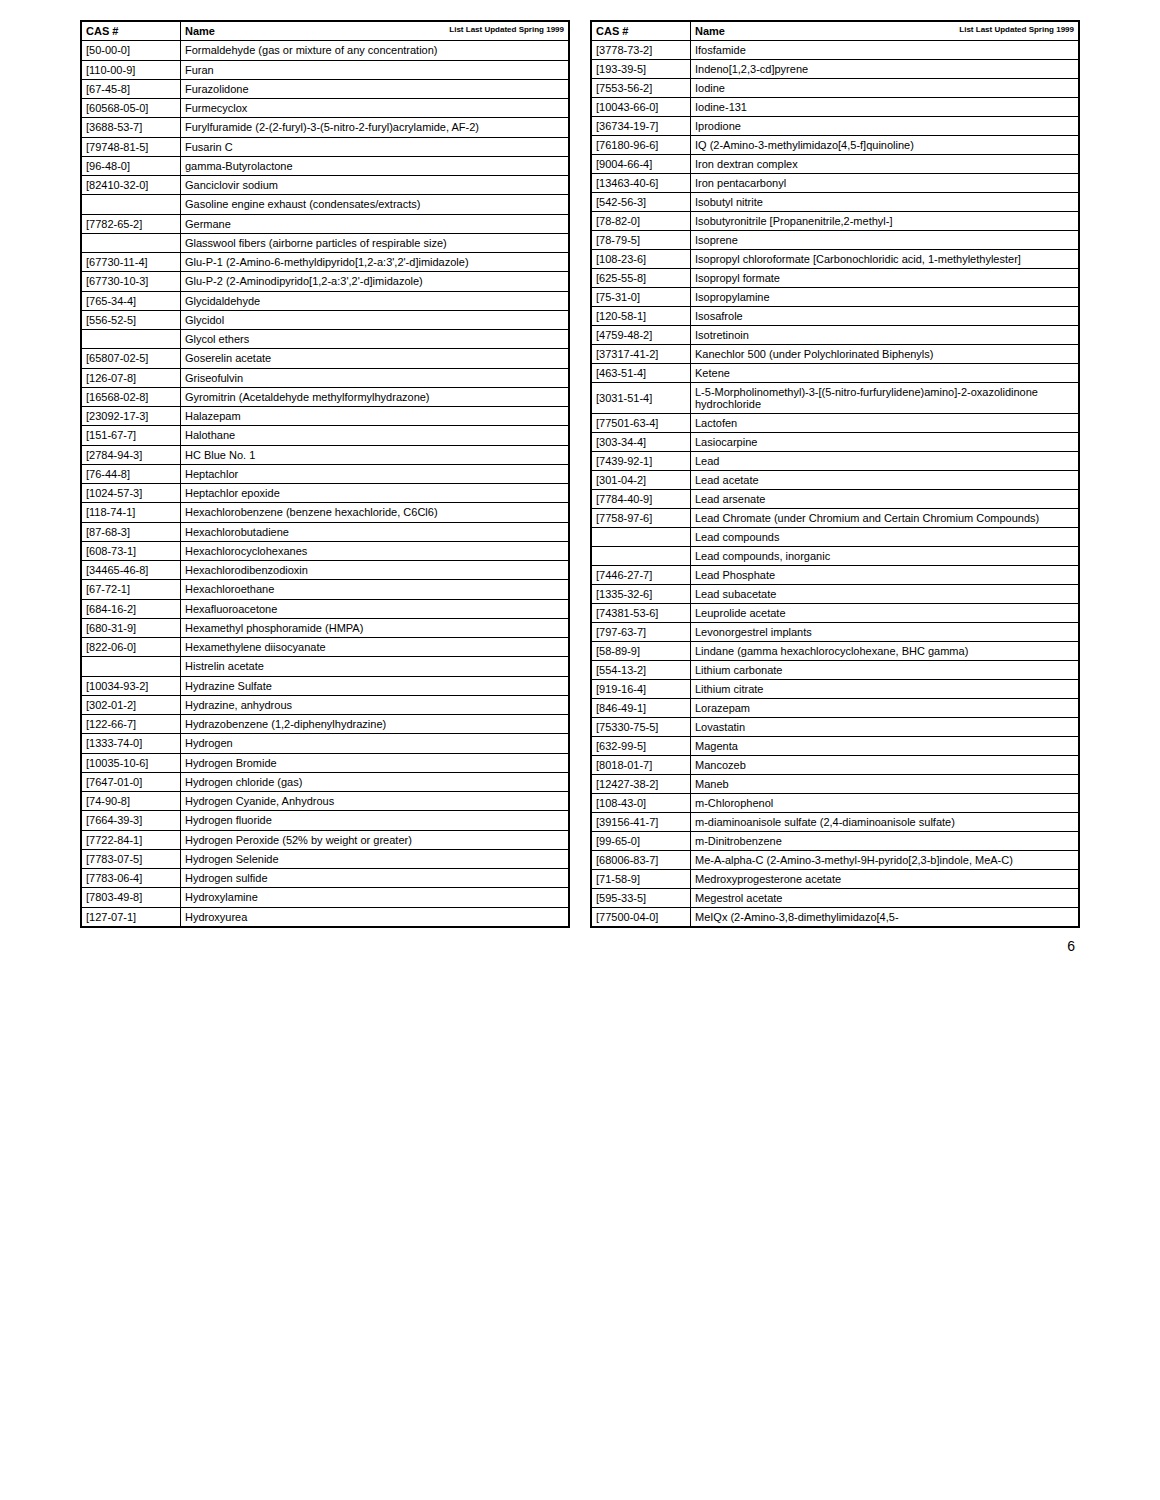| CAS # | Name List Last Updated Spring 1999 |
| --- | --- |
| [50-00-0] | Formaldehyde (gas or mixture of any concentration) |
| [110-00-9] | Furan |
| [67-45-8] | Furazolidone |
| [60568-05-0] | Furmecyclox |
| [3688-53-7] | Furylfuramide (2-(2-furyl)-3-(5-nitro-2-furyl)acrylamide, AF-2) |
| [79748-81-5] | Fusarin C |
| [96-48-0] | gamma-Butyrolactone |
| [82410-32-0] | Ganciclovir sodium |
| | Gasoline engine exhaust (condensates/extracts) |
| [7782-65-2] | Germane |
| | Glasswool fibers (airborne particles of respirable size) |
| [67730-11-4] | Glu-P-1 (2-Amino-6-methyldipyrido[1,2-a:3',2'-d]imidazole) |
| [67730-10-3] | Glu-P-2 (2-Aminodipyrido[1,2-a:3',2'-d]imidazole) |
| [765-34-4] | Glycidaldehyde |
| [556-52-5] | Glycidol |
| | Glycol ethers |
| [65807-02-5] | Goserelin acetate |
| [126-07-8] | Griseofulvin |
| [16568-02-8] | Gyromitrin (Acetaldehyde methylformylhydrazone) |
| [23092-17-3] | Halazepam |
| [151-67-7] | Halothane |
| [2784-94-3] | HC Blue No. 1 |
| [76-44-8] | Heptachlor |
| [1024-57-3] | Heptachlor epoxide |
| [118-74-1] | Hexachlorobenzene (benzene hexachloride, C6Cl6) |
| [87-68-3] | Hexachlorobutadiene |
| [608-73-1] | Hexachlorocyclohexanes |
| [34465-46-8] | Hexachlorodibenzodioxin |
| [67-72-1] | Hexachloroethane |
| [684-16-2] | Hexafluoroacetone |
| [680-31-9] | Hexamethyl phosphoramide (HMPA) |
| [822-06-0] | Hexamethylene diisocyanate |
| | Histrelin acetate |
| [10034-93-2] | Hydrazine Sulfate |
| [302-01-2] | Hydrazine, anhydrous |
| [122-66-7] | Hydrazobenzene (1,2-diphenylhydrazine) |
| [1333-74-0] | Hydrogen |
| [10035-10-6] | Hydrogen Bromide |
| [7647-01-0] | Hydrogen chloride (gas) |
| [74-90-8] | Hydrogen Cyanide, Anhydrous |
| [7664-39-3] | Hydrogen fluoride |
| [7722-84-1] | Hydrogen Peroxide (52% by weight or greater) |
| [7783-07-5] | Hydrogen Selenide |
| [7783-06-4] | Hydrogen sulfide |
| [7803-49-8] | Hydroxylamine |
| [127-07-1] | Hydroxyurea |
| CAS # | Name List Last Updated Spring 1999 |
| --- | --- |
| [3778-73-2] | Ifosfamide |
| [193-39-5] | Indeno[1,2,3-cd]pyrene |
| [7553-56-2] | Iodine |
| [10043-66-0] | Iodine-131 |
| [36734-19-7] | Iprodione |
| [76180-96-6] | IQ (2-Amino-3-methylimidazo[4,5-f]quinoline) |
| [9004-66-4] | Iron dextran complex |
| [13463-40-6] | Iron pentacarbonyl |
| [542-56-3] | Isobutyl nitrite |
| [78-82-0] | Isobutyronitrile [Propanenitrile,2-methyl-] |
| [78-79-5] | Isoprene |
| [108-23-6] | Isopropyl chloroformate [Carbonochloridic acid, 1-methylethylester] |
| [625-55-8] | Isopropyl formate |
| [75-31-0] | Isopropylamine |
| [120-58-1] | Isosafrole |
| [4759-48-2] | Isotretinoin |
| [37317-41-2] | Kanechlor 500 (under Polychlorinated Biphenyls) |
| [463-51-4] | Ketene |
| [3031-51-4] | L-5-Morpholinomethyl)-3-[(5-nitro-furfurylidene)amino]-2-oxazolidinone hydrochloride |
| [77501-63-4] | Lactofen |
| [303-34-4] | Lasiocarpine |
| [7439-92-1] | Lead |
| [301-04-2] | Lead acetate |
| [7784-40-9] | Lead arsenate |
| [7758-97-6] | Lead Chromate (under Chromium and Certain Chromium Compounds) |
| | Lead compounds |
| | Lead compounds, inorganic |
| [7446-27-7] | Lead Phosphate |
| [1335-32-6] | Lead subacetate |
| [74381-53-6] | Leuprolide acetate |
| [797-63-7] | Levonorgestrel implants |
| [58-89-9] | Lindane (gamma hexachlorocyclohexane, BHC gamma) |
| [554-13-2] | Lithium carbonate |
| [919-16-4] | Lithium citrate |
| [846-49-1] | Lorazepam |
| [75330-75-5] | Lovastatin |
| [632-99-5] | Magenta |
| [8018-01-7] | Mancozeb |
| [12427-38-2] | Maneb |
| [108-43-0] | m-Chlorophenol |
| [39156-41-7] | m-diaminoanisole sulfate (2,4-diaminoanisole sulfate) |
| [99-65-0] | m-Dinitrobenzene |
| [68006-83-7] | Me-A-alpha-C (2-Amino-3-methyl-9H-pyrido[2,3-b]indole, MeA-C) |
| [71-58-9] | Medroxyprogesterone acetate |
| [595-33-5] | Megestrol acetate |
| [77500-04-0] | MeIQx (2-Amino-3,8-dimethylimidazo[4,5- |
6